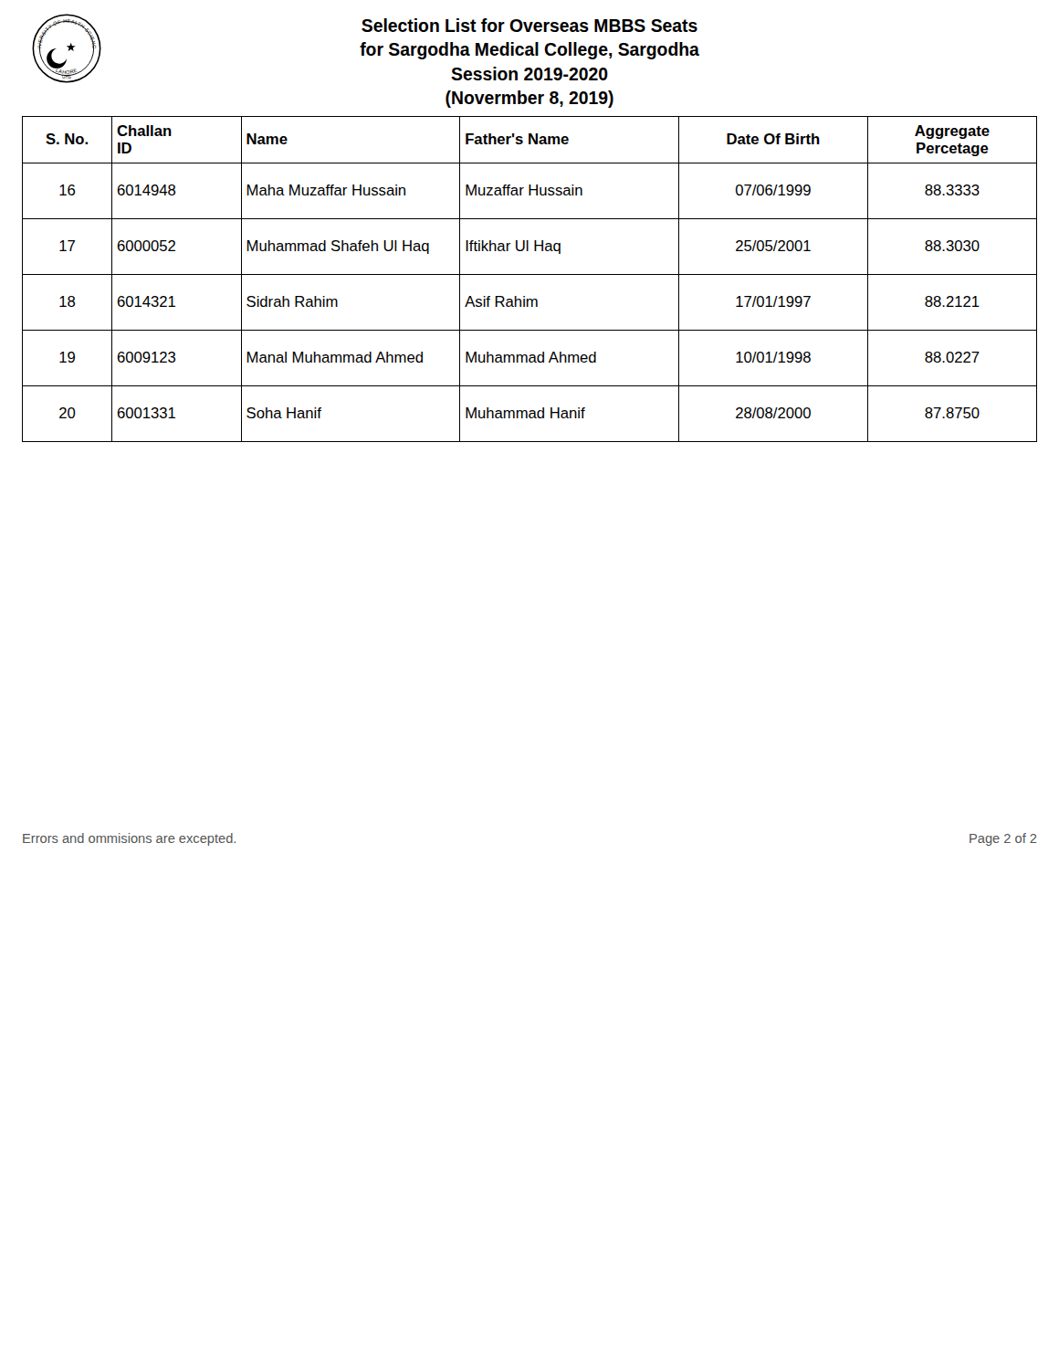UNIVERSITY OF HEALTH SCIENCES LAHORE UHS
Selection List for Overseas MBBS Seats
for Sargodha Medical College, Sargodha
Session 2019-2020
(Novermber 8, 2019)
| S. No. | Challan ID | Name | Father's Name | Date Of Birth | Aggregate Percetage |
| --- | --- | --- | --- | --- | --- |
| 16 | 6014948 | Maha Muzaffar Hussain | Muzaffar Hussain | 07/06/1999 | 88.3333 |
| 17 | 6000052 | Muhammad Shafeh Ul Haq | Iftikhar Ul Haq | 25/05/2001 | 88.3030 |
| 18 | 6014321 | Sidrah Rahim | Asif Rahim | 17/01/1997 | 88.2121 |
| 19 | 6009123 | Manal Muhammad Ahmed | Muhammad Ahmed | 10/01/1998 | 88.0227 |
| 20 | 6001331 | Soha Hanif | Muhammad Hanif | 28/08/2000 | 87.8750 |
Errors and ommisions are excepted.
Page 2 of 2